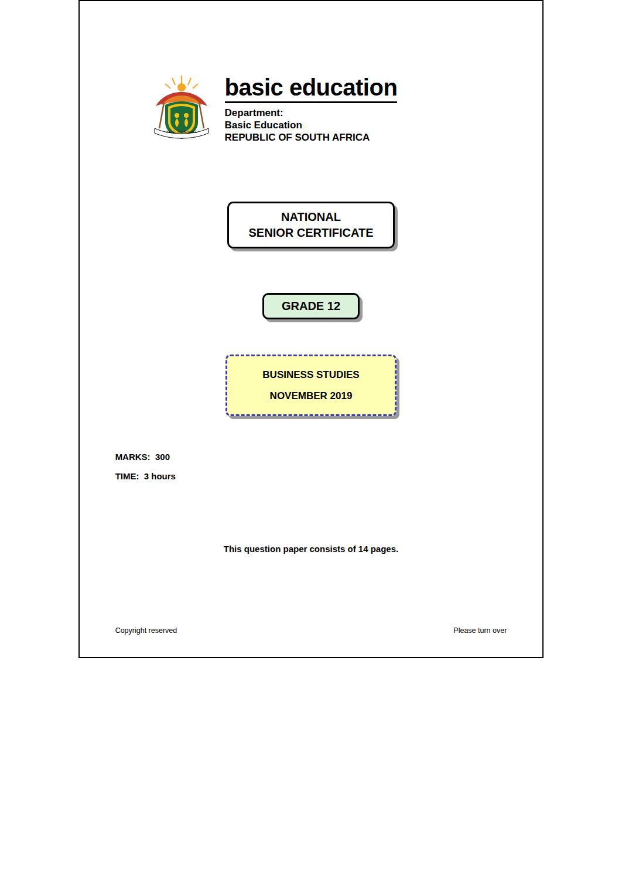!KE E: /XARRA //KE
basic education
Department:
Basic Education
REPUBLIC OF SOUTH AFRICA
NATIONAL
SENIOR CERTIFICATE
GRADE 12
BUSINESS STUDIES
NOVEMBER 2019
MARKS: 300
TIME: 3 hours
This question paper consists of 14 pages.
Copyright reserved Please turn over